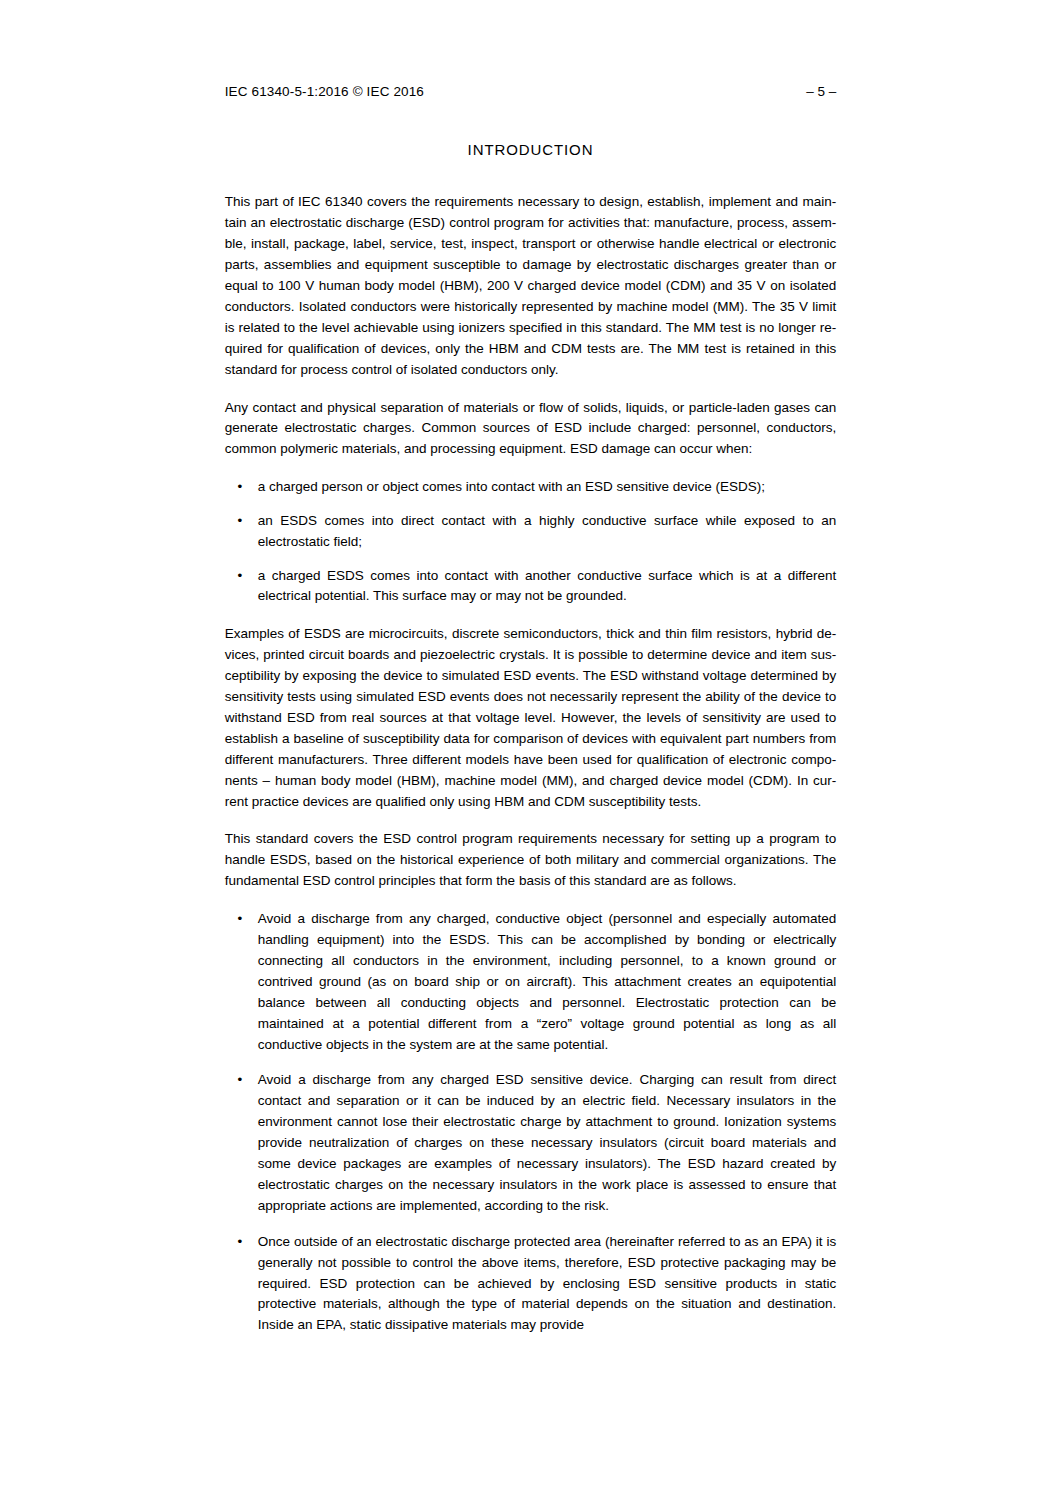IEC 61340-5-1:2016 © IEC 2016 – 5 –
INTRODUCTION
This part of IEC 61340 covers the requirements necessary to design, establish, implement and maintain an electrostatic discharge (ESD) control program for activities that: manufacture, process, assemble, install, package, label, service, test, inspect, transport or otherwise handle electrical or electronic parts, assemblies and equipment susceptible to damage by electrostatic discharges greater than or equal to 100 V human body model (HBM), 200 V charged device model (CDM) and 35 V on isolated conductors. Isolated conductors were historically represented by machine model (MM). The 35 V limit is related to the level achievable using ionizers specified in this standard. The MM test is no longer required for qualification of devices, only the HBM and CDM tests are. The MM test is retained in this standard for process control of isolated conductors only.
Any contact and physical separation of materials or flow of solids, liquids, or particle-laden gases can generate electrostatic charges. Common sources of ESD include charged: personnel, conductors, common polymeric materials, and processing equipment. ESD damage can occur when:
a charged person or object comes into contact with an ESD sensitive device (ESDS);
an ESDS comes into direct contact with a highly conductive surface while exposed to an electrostatic field;
a charged ESDS comes into contact with another conductive surface which is at a different electrical potential. This surface may or may not be grounded.
Examples of ESDS are microcircuits, discrete semiconductors, thick and thin film resistors, hybrid devices, printed circuit boards and piezoelectric crystals. It is possible to determine device and item susceptibility by exposing the device to simulated ESD events. The ESD withstand voltage determined by sensitivity tests using simulated ESD events does not necessarily represent the ability of the device to withstand ESD from real sources at that voltage level. However, the levels of sensitivity are used to establish a baseline of susceptibility data for comparison of devices with equivalent part numbers from different manufacturers. Three different models have been used for qualification of electronic components – human body model (HBM), machine model (MM), and charged device model (CDM). In current practice devices are qualified only using HBM and CDM susceptibility tests.
This standard covers the ESD control program requirements necessary for setting up a program to handle ESDS, based on the historical experience of both military and commercial organizations. The fundamental ESD control principles that form the basis of this standard are as follows.
Avoid a discharge from any charged, conductive object (personnel and especially automated handling equipment) into the ESDS. This can be accomplished by bonding or electrically connecting all conductors in the environment, including personnel, to a known ground or contrived ground (as on board ship or on aircraft). This attachment creates an equipotential balance between all conducting objects and personnel. Electrostatic protection can be maintained at a potential different from a “zero” voltage ground potential as long as all conductive objects in the system are at the same potential.
Avoid a discharge from any charged ESD sensitive device. Charging can result from direct contact and separation or it can be induced by an electric field. Necessary insulators in the environment cannot lose their electrostatic charge by attachment to ground. Ionization systems provide neutralization of charges on these necessary insulators (circuit board materials and some device packages are examples of necessary insulators). The ESD hazard created by electrostatic charges on the necessary insulators in the work place is assessed to ensure that appropriate actions are implemented, according to the risk.
Once outside of an electrostatic discharge protected area (hereinafter referred to as an EPA) it is generally not possible to control the above items, therefore, ESD protective packaging may be required. ESD protection can be achieved by enclosing ESD sensitive products in static protective materials, although the type of material depends on the situation and destination. Inside an EPA, static dissipative materials may provide